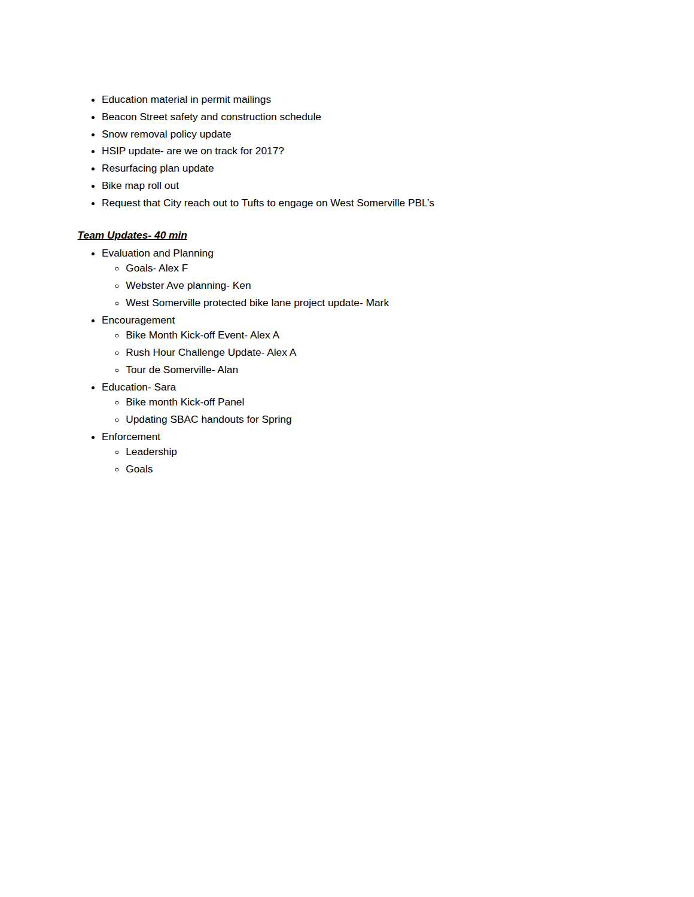Education material in permit mailings
Beacon Street safety and construction schedule
Snow removal policy update
HSIP update- are we on track for 2017?
Resurfacing plan update
Bike map roll out
Request that City reach out to Tufts to engage on West Somerville PBL’s
Team Updates- 40 min
Evaluation and Planning
Goals- Alex F
Webster Ave planning- Ken
West Somerville protected bike lane project update- Mark
Encouragement
Bike Month Kick-off Event- Alex A
Rush Hour Challenge Update- Alex A
Tour de Somerville- Alan
Education- Sara
Bike month Kick-off Panel
Updating SBAC handouts for Spring
Enforcement
Leadership
Goals